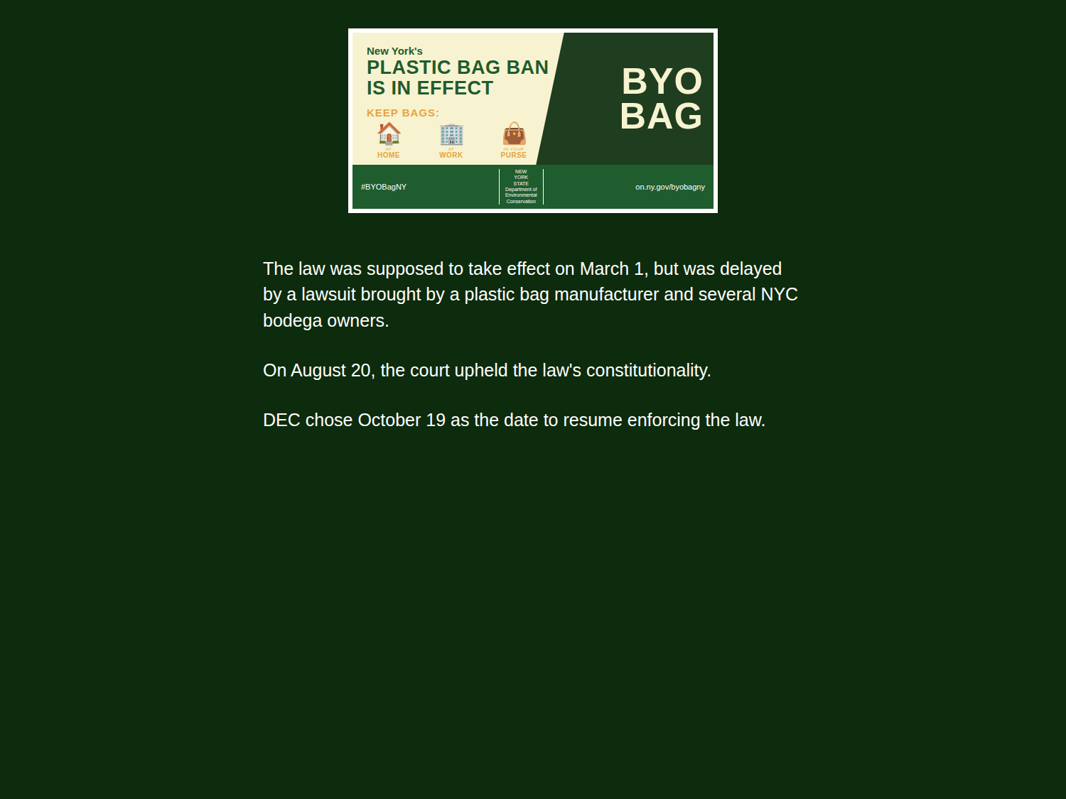BYO
BAG
New York's PLASTIC BAG BAN IS IN EFFECT
KEEP BAGS:
🏠
AT
HOME
🏢
AT
WORK
👜
IN YOUR
PURSE
🚗
IN THE
CAR
🎒
IN YOUR
BACKPACK
#BYOBagNY NEW
YORK
STATE
Department of
Environmental
Conservation on.ny.gov/byobagny
The law was supposed to take effect on March 1, but was delayed by a lawsuit brought by a plastic bag manufacturer and several NYC bodega owners.
On August 20, the court upheld the law's constitutionality.
DEC chose October 19 as the date to resume enforcing the law.